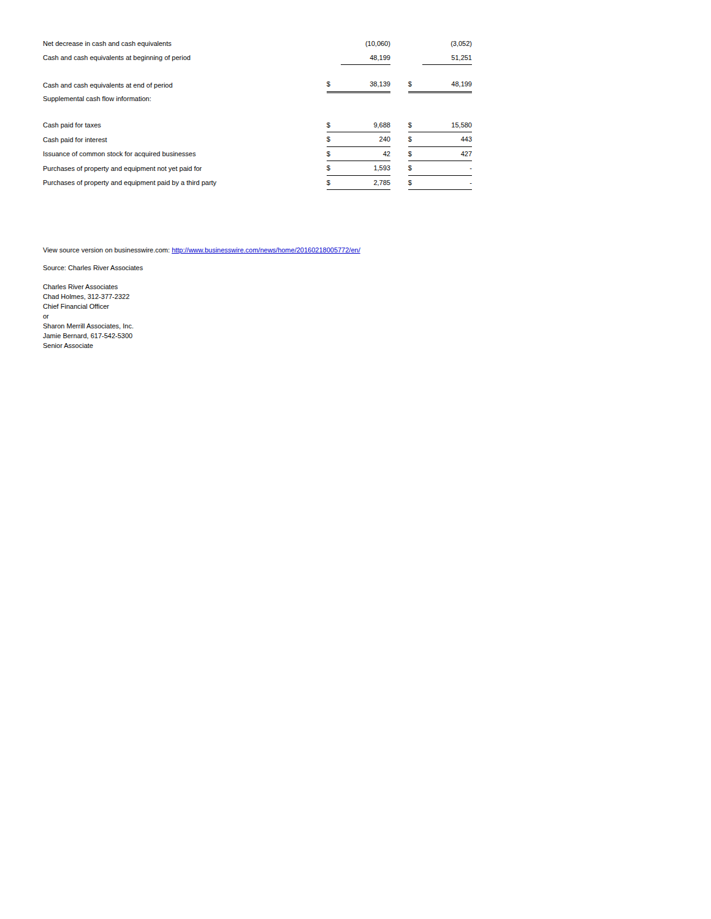| Net decrease in cash and cash equivalents | | (10,060) | | | (3,052) |
| Cash and cash equivalents at beginning of period | | 48,199 | | | 51,251 |
| Cash and cash equivalents at end of period | $ | 38,139 | | $ | 48,199 |
| Supplemental cash flow information: | |
| Cash paid for taxes | $ | 9,688 | | $ | 15,580 |
| Cash paid for interest | $ | 240 | | $ | 443 |
| Issuance of common stock for acquired businesses | $ | 42 | | $ | 427 |
| Purchases of property and equipment not yet paid for | $ | 1,593 | | $ | - |
| Purchases of property and equipment paid by a third party | $ | 2,785 | | $ | - |
View source version on businesswire.com: http://www.businesswire.com/news/home/20160218005772/en/
Source: Charles River Associates
Charles River Associates
Chad Holmes, 312-377-2322
Chief Financial Officer
or
Sharon Merrill Associates, Inc.
Jamie Bernard, 617-542-5300
Senior Associate